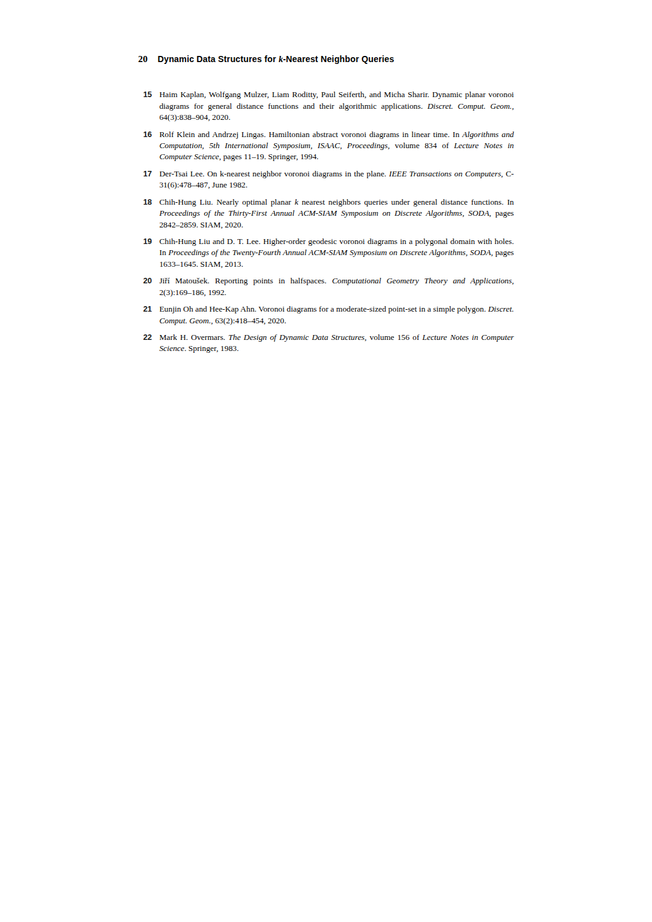20 Dynamic Data Structures for k-Nearest Neighbor Queries
15 Haim Kaplan, Wolfgang Mulzer, Liam Roditty, Paul Seiferth, and Micha Sharir. Dynamic planar voronoi diagrams for general distance functions and their algorithmic applications. Discret. Comput. Geom., 64(3):838–904, 2020.
16 Rolf Klein and Andrzej Lingas. Hamiltonian abstract voronoi diagrams in linear time. In Algorithms and Computation, 5th International Symposium, ISAAC, Proceedings, volume 834 of Lecture Notes in Computer Science, pages 11–19. Springer, 1994.
17 Der-Tsai Lee. On k-nearest neighbor voronoi diagrams in the plane. IEEE Transactions on Computers, C-31(6):478–487, June 1982.
18 Chih-Hung Liu. Nearly optimal planar k nearest neighbors queries under general distance functions. In Proceedings of the Thirty-First Annual ACM-SIAM Symposium on Discrete Algorithms, SODA, pages 2842–2859. SIAM, 2020.
19 Chih-Hung Liu and D. T. Lee. Higher-order geodesic voronoi diagrams in a polygonal domain with holes. In Proceedings of the Twenty-Fourth Annual ACM-SIAM Symposium on Discrete Algorithms, SODA, pages 1633–1645. SIAM, 2013.
20 Jiří Matoušek. Reporting points in halfspaces. Computational Geometry Theory and Applications, 2(3):169–186, 1992.
21 Eunjin Oh and Hee-Kap Ahn. Voronoi diagrams for a moderate-sized point-set in a simple polygon. Discret. Comput. Geom., 63(2):418–454, 2020.
22 Mark H. Overmars. The Design of Dynamic Data Structures, volume 156 of Lecture Notes in Computer Science. Springer, 1983.